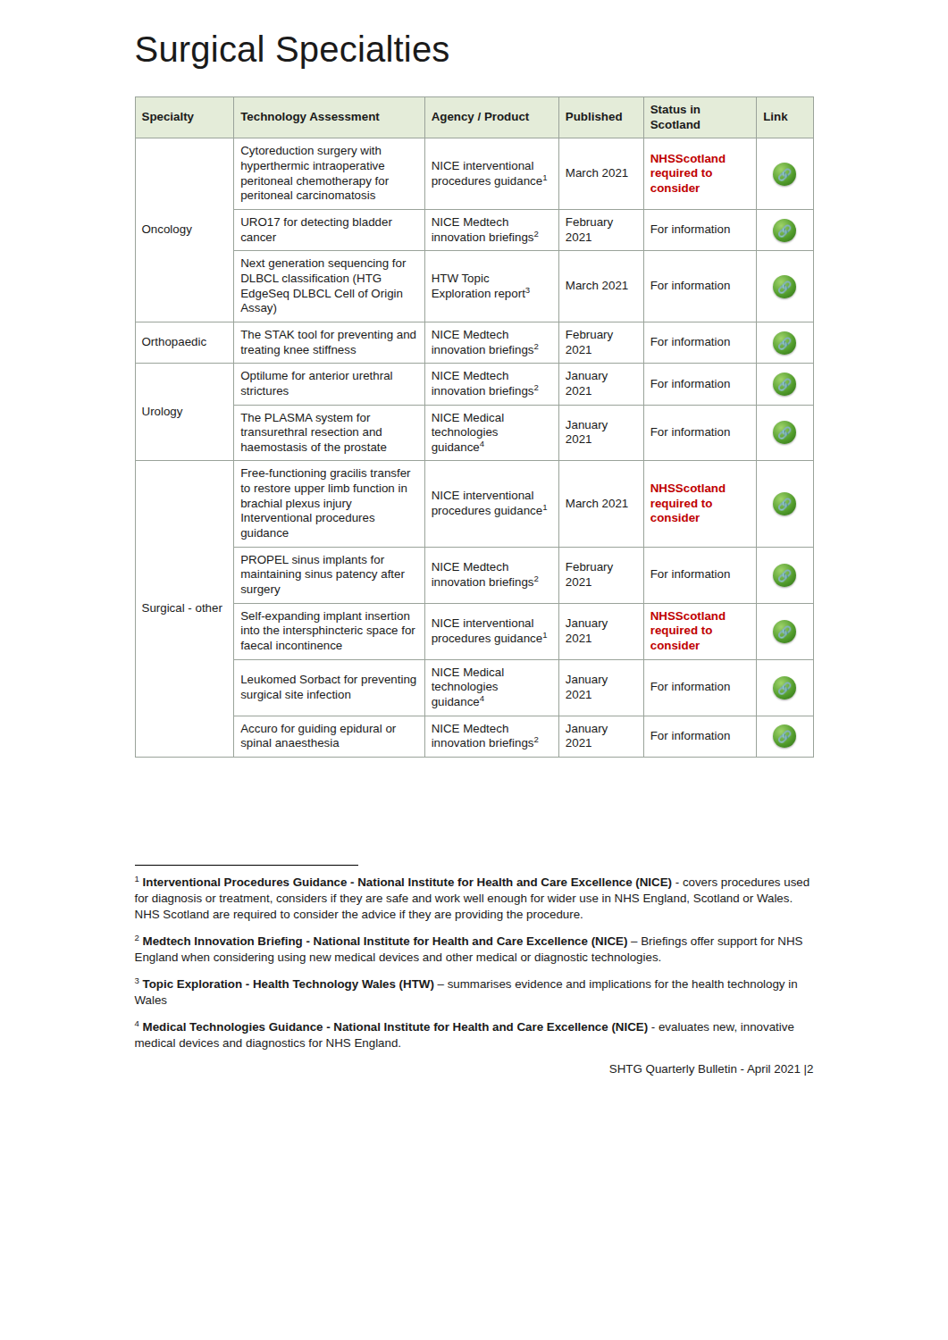Surgical Specialties
Technology assessments by surgical specialty
| Specialty | Technology Assessment | Agency / Product | Published | Status in Scotland | Link |
| --- | --- | --- | --- | --- | --- |
| Oncology | Cytoreduction surgery with hyperthermic intraoperative peritoneal chemotherapy for peritoneal carcinomatosis | NICE interventional procedures guidance 1 | March 2021 | NHSScotland required to consider | |
| URO17 for detecting bladder cancer | NICE Medtech innovation briefings 2 | February 2021 | For information | |
| Next generation sequencing for DLBCL classification (HTG EdgeSeq DLBCL Cell of Origin Assay) | HTW Topic Exploration report 3 | March 2021 | For information | |
| Orthopaedic | The STAK tool for preventing and treating knee stiffness | NICE Medtech innovation briefings 2 | February 2021 | For information | |
| Urology | Optilume for anterior urethral strictures | NICE Medtech innovation briefings 2 | January 2021 | For information | |
| The PLASMA system for transurethral resection and haemostasis of the prostate | NICE Medical technologies guidance 4 | January 2021 | For information | |
| Surgical - other | Free-functioning gracilis transfer to restore upper limb function in brachial plexus injury Interventional procedures guidance | NICE interventional procedures guidance 1 | March 2021 | NHSScotland required to consider | |
| PROPEL sinus implants for maintaining sinus patency after surgery | NICE Medtech innovation briefings 2 | February 2021 | For information | |
| Self-expanding implant insertion into the intersphincteric space for faecal incontinence | NICE interventional procedures guidance 1 | January 2021 | NHSScotland required to consider | |
| Leukomed Sorbact for preventing surgical site infection | NICE Medical technologies guidance 4 | January 2021 | For information | |
| Accuro for guiding epidural or spinal anaesthesia | NICE Medtech innovation briefings 2 | January 2021 | For information | |
1 Interventional Procedures Guidance - National Institute for Health and Care Excellence (NICE) - covers procedures used for diagnosis or treatment, considers if they are safe and work well enough for wider use in NHS England, Scotland or Wales. NHS Scotland are required to consider the advice if they are providing the procedure.
2 Medtech Innovation Briefing - National Institute for Health and Care Excellence (NICE) – Briefings offer support for NHS England when considering using new medical devices and other medical or diagnostic technologies.
3 Topic Exploration - Health Technology Wales (HTW) – summarises evidence and implications for the health technology in Wales
4 Medical Technologies Guidance - National Institute for Health and Care Excellence (NICE) - evaluates new, innovative medical devices and diagnostics for NHS England.
SHTG Quarterly Bulletin - April 2021 |2